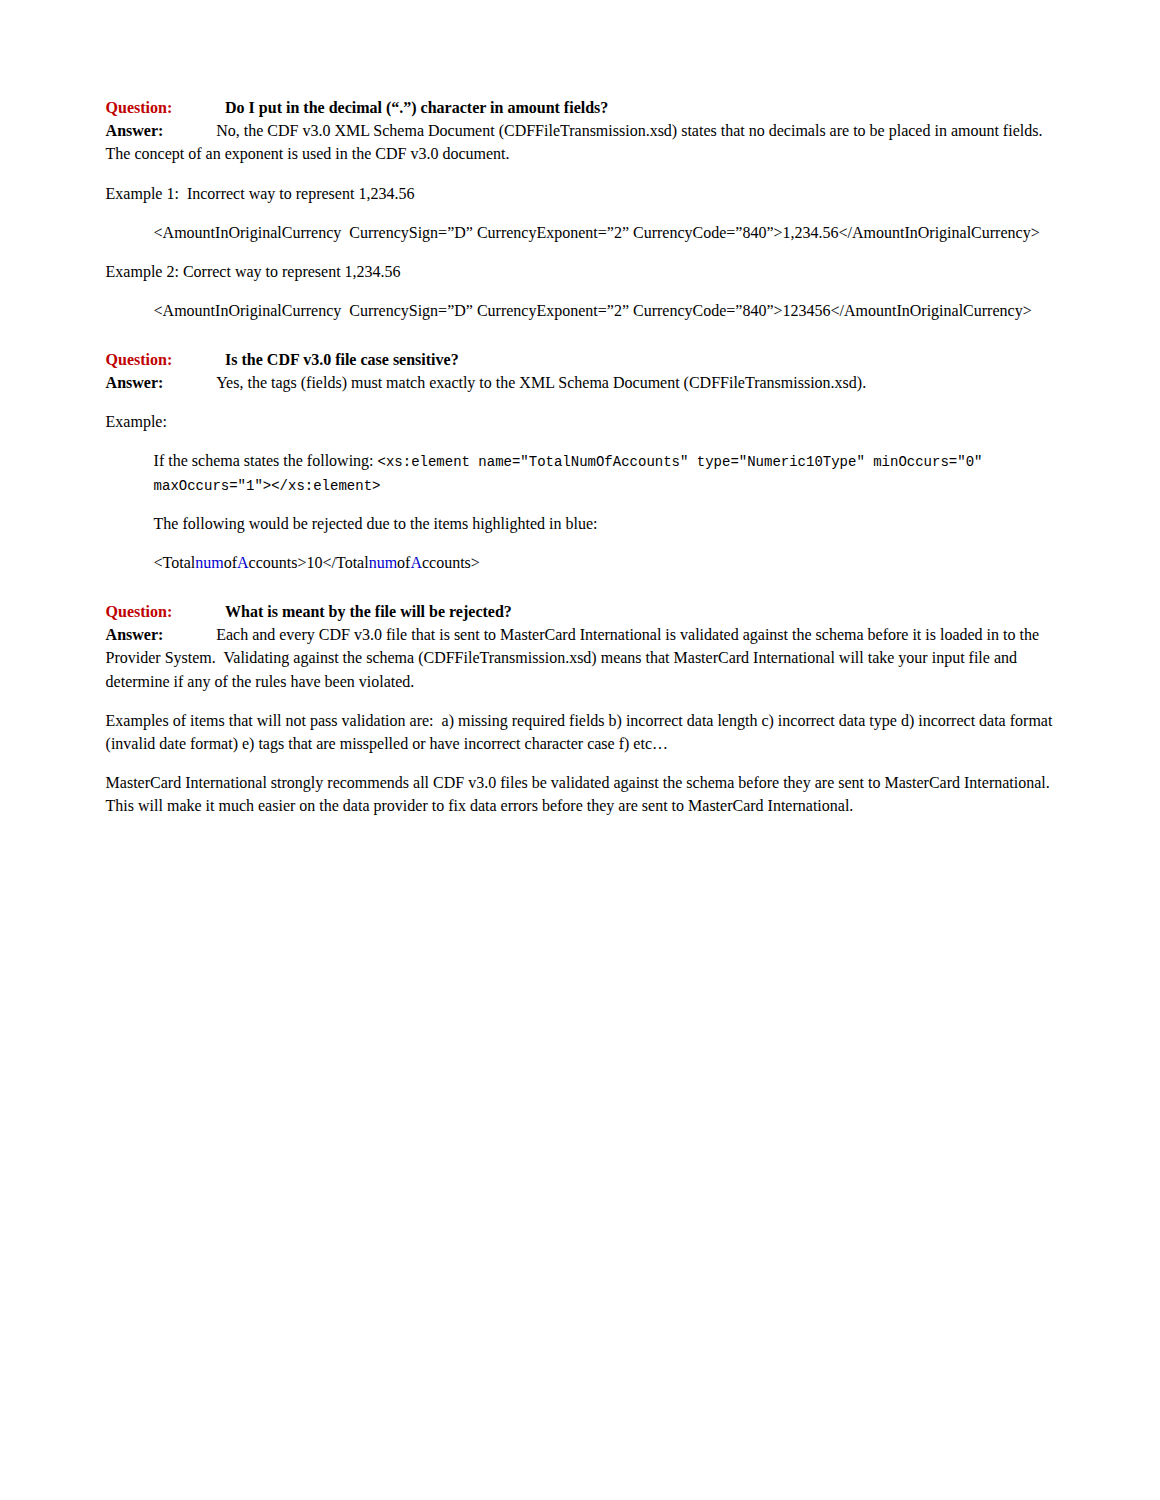Question: Do I put in the decimal (“.”) character in amount fields?
Answer: No, the CDF v3.0 XML Schema Document (CDFFileTransmission.xsd) states that no decimals are to be placed in amount fields. The concept of an exponent is used in the CDF v3.0 document.
Example 1: Incorrect way to represent 1,234.56
<AmountInOriginalCurrency CurrencySign=”D” CurrencyExponent=”2” CurrencyCode=”840”>1,234.56</AmountInOriginalCurrency>
Example 2: Correct way to represent 1,234.56
<AmountInOriginalCurrency CurrencySign=”D” CurrencyExponent=”2” CurrencyCode=”840”>123456</AmountInOriginalCurrency>
Question: Is the CDF v3.0 file case sensitive?
Answer: Yes, the tags (fields) must match exactly to the XML Schema Document (CDFFileTransmission.xsd).
Example:
If the schema states the following: <xs:element name="TotalNumOfAccounts" type="Numeric10Type" minOccurs="0" maxOccurs="1"></xs:element>
The following would be rejected due to the items highlighted in blue:
<TotalnumofAccounts>10</TotalnumofAccounts>
Question: What is meant by the file will be rejected?
Answer: Each and every CDF v3.0 file that is sent to MasterCard International is validated against the schema before it is loaded in to the Provider System. Validating against the schema (CDFFileTransmission.xsd) means that MasterCard International will take your input file and determine if any of the rules have been violated.
Examples of items that will not pass validation are: a) missing required fields b) incorrect data length c) incorrect data type d) incorrect data format (invalid date format) e) tags that are misspelled or have incorrect character case f) etc…
MasterCard International strongly recommends all CDF v3.0 files be validated against the schema before they are sent to MasterCard International. This will make it much easier on the data provider to fix data errors before they are sent to MasterCard International.